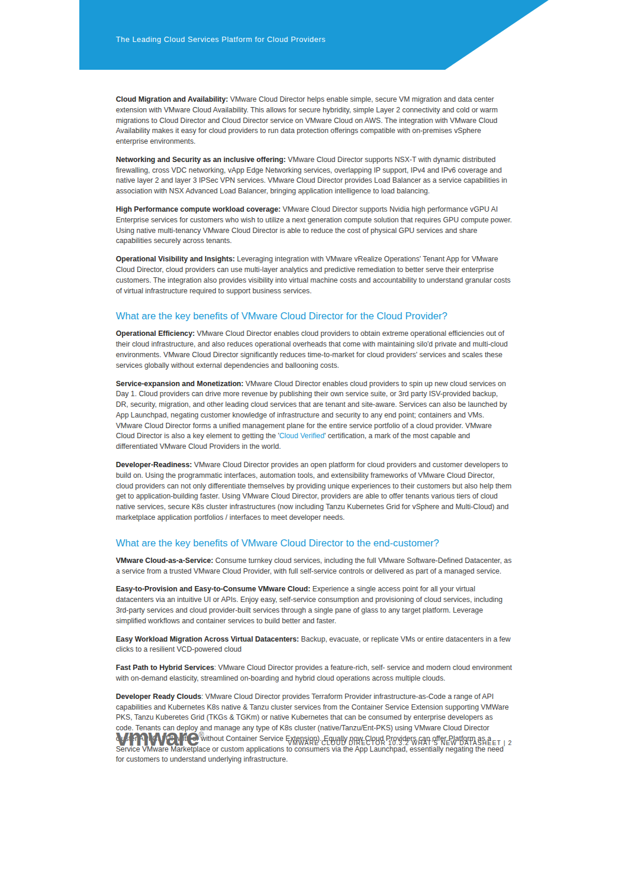The Leading Cloud Services Platform for Cloud Providers
Cloud Migration and Availability: VMware Cloud Director helps enable simple, secure VM migration and data center extension with VMware Cloud Availability. This allows for secure hybridity, simple Layer 2 connectivity and cold or warm migrations to Cloud Director and Cloud Director service on VMware Cloud on AWS. The integration with VMware Cloud Availability makes it easy for cloud providers to run data protection offerings compatible with on-premises vSphere enterprise environments.
Networking and Security as an inclusive offering: VMware Cloud Director supports NSX-T with dynamic distributed firewalling, cross VDC networking, vApp Edge Networking services, overlapping IP support, IPv4 and IPv6 coverage and native layer 2 and layer 3 IPSec VPN services. VMware Cloud Director provides Load Balancer as a service capabilities in association with NSX Advanced Load Balancer, bringing application intelligence to load balancing.
High Performance compute workload coverage: VMware Cloud Director supports Nvidia high performance vGPU AI Enterprise services for customers who wish to utilize a next generation compute solution that requires GPU compute power. Using native multi-tenancy VMware Cloud Director is able to reduce the cost of physical GPU services and share capabilities securely across tenants.
Operational Visibility and Insights: Leveraging integration with VMware vRealize Operations' Tenant App for VMware Cloud Director, cloud providers can use multi-layer analytics and predictive remediation to better serve their enterprise customers. The integration also provides visibility into virtual machine costs and accountability to understand granular costs of virtual infrastructure required to support business services.
What are the key benefits of VMware Cloud Director for the Cloud Provider?
Operational Efficiency: VMware Cloud Director enables cloud providers to obtain extreme operational efficiencies out of their cloud infrastructure, and also reduces operational overheads that come with maintaining silo'd private and multi-cloud environments. VMware Cloud Director significantly reduces time-to-market for cloud providers' services and scales these services globally without external dependencies and ballooning costs.
Service-expansion and Monetization: VMware Cloud Director enables cloud providers to spin up new cloud services on Day 1. Cloud providers can drive more revenue by publishing their own service suite, or 3rd party ISV-provided backup, DR, security, migration, and other leading cloud services that are tenant and site-aware. Services can also be launched by App Launchpad, negating customer knowledge of infrastructure and security to any end point; containers and VMs. VMware Cloud Director forms a unified management plane for the entire service portfolio of a cloud provider. VMware Cloud Director is also a key element to getting the 'Cloud Verified' certification, a mark of the most capable and differentiated VMware Cloud Providers in the world.
Developer-Readiness: VMware Cloud Director provides an open platform for cloud providers and customer developers to build on. Using the programmatic interfaces, automation tools, and extensibility frameworks of VMware Cloud Director, cloud providers can not only differentiate themselves by providing unique experiences to their customers but also help them get to application-building faster. Using VMware Cloud Director, providers are able to offer tenants various tiers of cloud native services, secure K8s cluster infrastructures (now including Tanzu Kubernetes Grid for vSphere and Multi-Cloud) and marketplace application portfolios / interfaces to meet developer needs.
What are the key benefits of VMware Cloud Director to the end-customer?
VMware Cloud-as-a-Service: Consume turnkey cloud services, including the full VMware Software-Defined Datacenter, as a service from a trusted VMware Cloud Provider, with full self-service controls or delivered as part of a managed service.
Easy-to-Provision and Easy-to-Consume VMware Cloud: Experience a single access point for all your virtual datacenters via an intuitive UI or APIs. Enjoy easy, self-service consumption and provisioning of cloud services, including 3rd-party services and cloud provider-built services through a single pane of glass to any target platform. Leverage simplified workflows and container services to build better and faster.
Easy Workload Migration Across Virtual Datacenters: Backup, evacuate, or replicate VMs or entire datacenters in a few clicks to a resilient VCD-powered cloud
Fast Path to Hybrid Services: VMware Cloud Director provides a feature-rich, self- service and modern cloud environment with on-demand elasticity, streamlined on-boarding and hybrid cloud operations across multiple clouds.
Developer Ready Clouds: VMware Cloud Director provides Terraform Provider infrastructure-as-Code a range of API capabilities and Kubernetes K8s native & Tanzu cluster services from the Container Service Extension supporting VMWare PKS, Tanzu Kuberetes Grid (TKGs & TGKm) or native Kubernetes that can be consumed by enterprise developers as code. Tenants can deploy and manage any type of K8s cluster (native/Tanzu/Ent-PKS) using VMware Cloud Director cluster API/CLI/UI (with or without Container Service Extension). Equally now Cloud Providers can offer Platform as a Service VMware Marketplace or custom applications to consumers via the App Launchpad, essentially negating the need for customers to understand underlying infrastructure.
vmware®
VMWARE CLOUD DIRECTOR 10.3.2 WHAT'S NEW DATASHEET | 2